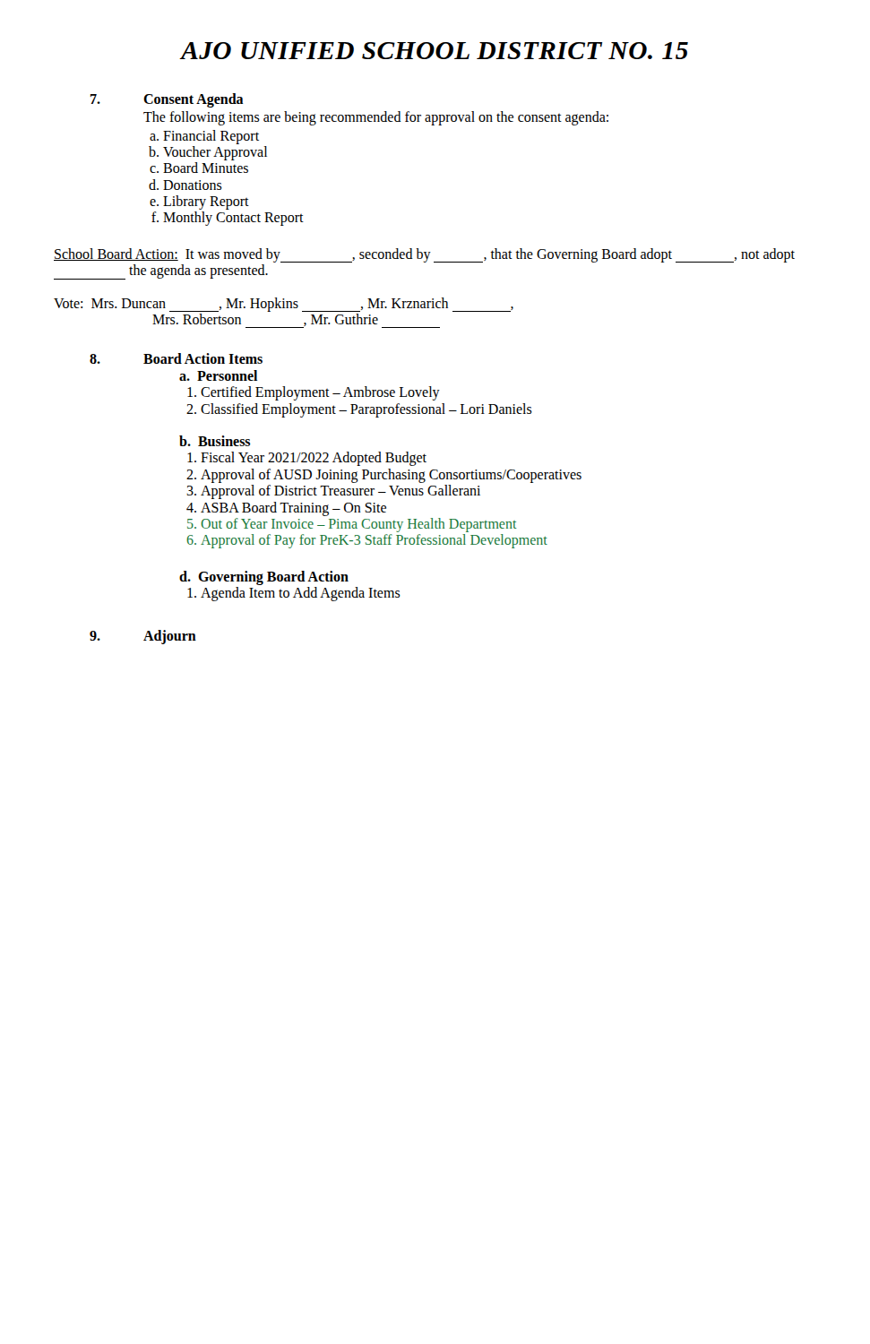AJO UNIFIED SCHOOL DISTRICT NO. 15
7.
Consent Agenda
The following items are being recommended for approval on the consent agenda:
Financial Report
Voucher Approval
Board Minutes
Donations
Library Report
Monthly Contact Report
School Board Action: It was moved by , seconded by , that the Governing Board adopt , not adopt the agenda as presented.
Vote: Mrs. Duncan , Mr. Hopkins , Mr. Krznarich ,
Mrs. Robertson , Mr. Guthrie
8.
Board Action Items
a. Personnel
Certified Employment – Ambrose Lovely
Classified Employment – Paraprofessional – Lori Daniels
b. Business
Fiscal Year 2021/2022 Adopted Budget
Approval of AUSD Joining Purchasing Consortiums/Cooperatives
Approval of District Treasurer – Venus Gallerani
ASBA Board Training – On Site
Out of Year Invoice – Pima County Health Department
Approval of Pay for PreK-3 Staff Professional Development
d. Governing Board Action
Agenda Item to Add Agenda Items
9.
Adjourn